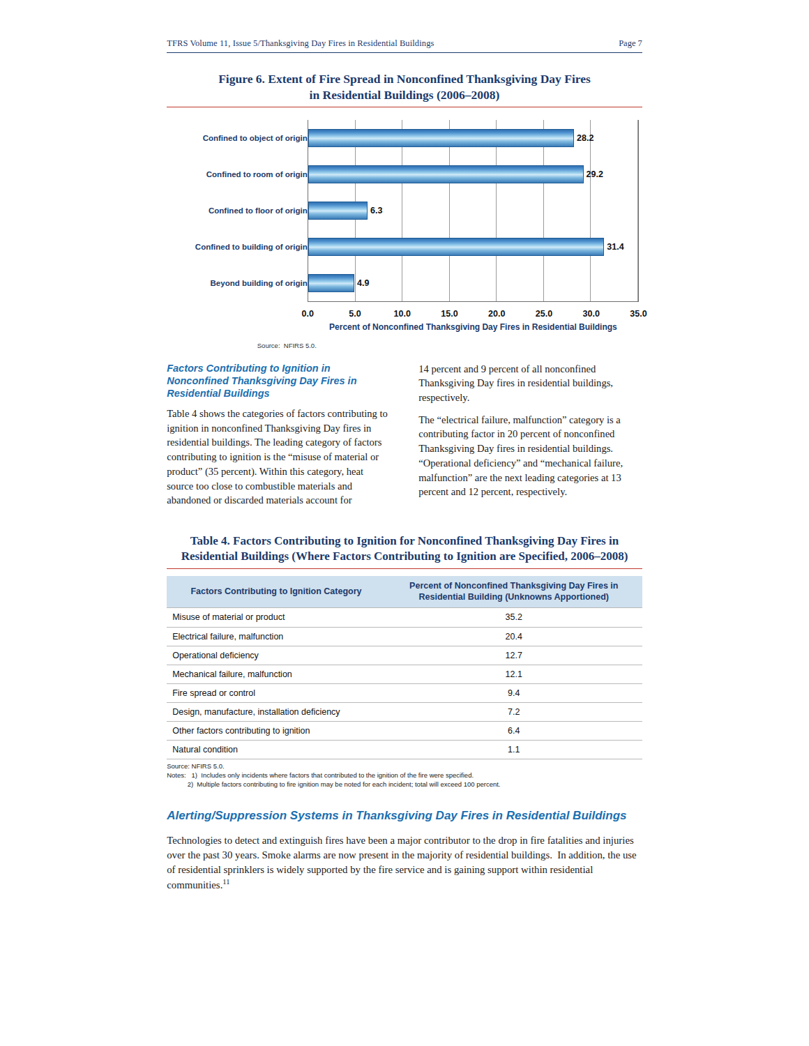TFRS Volume 11, Issue 5/Thanksgiving Day Fires in Residential Buildings
Page 7
Figure 6. Extent of Fire Spread in Nonconfined Thanksgiving Day Fires
in Residential Buildings (2006–2008)
| Confined to object of origin | 28.2 |
| Confined to room of origin | 29.2 |
| Confined to floor of origin | 6.3 |
| Confined to building of origin | 31.4 |
| Beyond building of origin | 4.9 |
| | 0.0 5.0 10.0 15.0 20.0 25.0 30.0 35.0 |
| | Percent of Nonconfined Thanksgiving Day Fires in Residential Buildings |
Source: NFIRS 5.0.
Factors Contributing to Ignition in Nonconfined Thanksgiving Day Fires in Residential Buildings
Table 4 shows the categories of factors contributing to ignition in nonconfined Thanksgiving Day fires in residential buildings. The leading category of factors contributing to ignition is the “misuse of material or product” (35 percent). Within this category, heat source too close to combustible materials and abandoned or discarded materials account for
14 percent and 9 percent of all nonconfined Thanksgiving Day fires in residential buildings, respectively.
The “electrical failure, malfunction” category is a contributing factor in 20 percent of nonconfined Thanksgiving Day fires in residential buildings. “Operational deficiency” and “mechanical failure, malfunction” are the next leading categories at 13 percent and 12 percent, respectively.
Table 4. Factors Contributing to Ignition for Nonconfined Thanksgiving Day Fires in
Residential Buildings (Where Factors Contributing to Ignition are Specified, 2006–2008)
| Factors Contributing to Ignition Category | Percent of Nonconfined Thanksgiving Day Fires in Residential Building (Unknowns Apportioned) |
| --- | --- |
| Misuse of material or product | 35.2 |
| Electrical failure, malfunction | 20.4 |
| Operational deficiency | 12.7 |
| Mechanical failure, malfunction | 12.1 |
| Fire spread or control | 9.4 |
| Design, manufacture, installation deficiency | 7.2 |
| Other factors contributing to ignition | 6.4 |
| Natural condition | 1.1 |
Source: NFIRS 5.0.
Notes: 1) Includes only incidents where factors that contributed to the ignition of the fire were specified. 2) Multiple factors contributing to fire ignition may be noted for each incident; total will exceed 100 percent.
Alerting/Suppression Systems in Thanksgiving Day Fires in Residential Buildings
Technologies to detect and extinguish fires have been a major contributor to the drop in fire fatalities and injuries over the past 30 years. Smoke alarms are now present in the majority of residential buildings. In addition, the use of residential sprinklers is widely supported by the fire service and is gaining support within residential communities.11